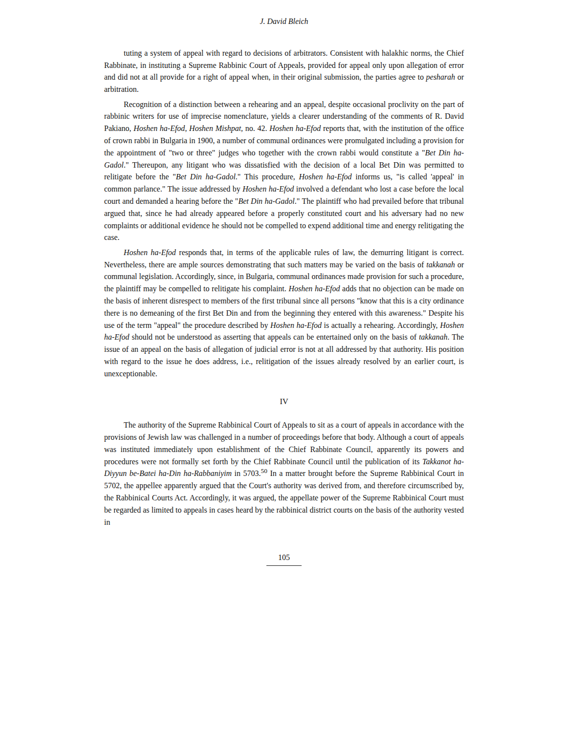J. David Bleich
tuting a system of appeal with regard to decisions of arbitrators. Consistent with halakhic norms, the Chief Rabbinate, in instituting a Supreme Rabbinic Court of Appeals, provided for appeal only upon allegation of error and did not at all provide for a right of appeal when, in their original submission, the parties agree to pesharah or arbitration.
Recognition of a distinction between a rehearing and an appeal, despite occasional proclivity on the part of rabbinic writers for use of imprecise nomenclature, yields a clearer understanding of the comments of R. David Pakiano, Hoshen ha-Efod, Hoshen Mishpat, no. 42. Hoshen ha-Efod reports that, with the institution of the office of crown rabbi in Bulgaria in 1900, a number of communal ordinances were promulgated including a provision for the appointment of "two or three" judges who together with the crown rabbi would constitute a "Bet Din ha-Gadol." Thereupon, any litigant who was dissatisfied with the decision of a local Bet Din was permitted to relitigate before the "Bet Din ha-Gadol." This procedure, Hoshen ha-Efod informs us, "is called 'appeal' in common parlance." The issue addressed by Hoshen ha-Efod involved a defendant who lost a case before the local court and demanded a hearing before the "Bet Din ha-Gadol." The plaintiff who had prevailed before that tribunal argued that, since he had already appeared before a properly constituted court and his adversary had no new complaints or additional evidence he should not be compelled to expend additional time and energy relitigating the case.
Hoshen ha-Efod responds that, in terms of the applicable rules of law, the demurring litigant is correct. Nevertheless, there are ample sources demonstrating that such matters may be varied on the basis of takkanah or communal legislation. Accordingly, since, in Bulgaria, communal ordinances made provision for such a procedure, the plaintiff may be compelled to relitigate his complaint. Hoshen ha-Efod adds that no objection can be made on the basis of inherent disrespect to members of the first tribunal since all persons "know that this is a city ordinance there is no demeaning of the first Bet Din and from the beginning they entered with this awareness." Despite his use of the term "appeal" the procedure described by Hoshen ha-Efod is actually a rehearing. Accordingly, Hoshen ha-Efod should not be understood as asserting that appeals can be entertained only on the basis of takkanah. The issue of an appeal on the basis of allegation of judicial error is not at all addressed by that authority. His position with regard to the issue he does address, i.e., relitigation of the issues already resolved by an earlier court, is unexceptionable.
IV
The authority of the Supreme Rabbinical Court of Appeals to sit as a court of appeals in accordance with the provisions of Jewish law was challenged in a number of proceedings before that body. Although a court of appeals was instituted immediately upon establishment of the Chief Rabbinate Council, apparently its powers and procedures were not formally set forth by the Chief Rabbinate Council until the publication of its Takkanot ha-Diyyun be-Batei ha-Din ha-Rabbaniyim in 5703.50 In a matter brought before the Supreme Rabbinical Court in 5702, the appellee apparently argued that the Court's authority was derived from, and therefore circumscribed by, the Rabbinical Courts Act. Accordingly, it was argued, the appellate power of the Supreme Rabbinical Court must be regarded as limited to appeals in cases heard by the rabbinical district courts on the basis of the authority vested in
105